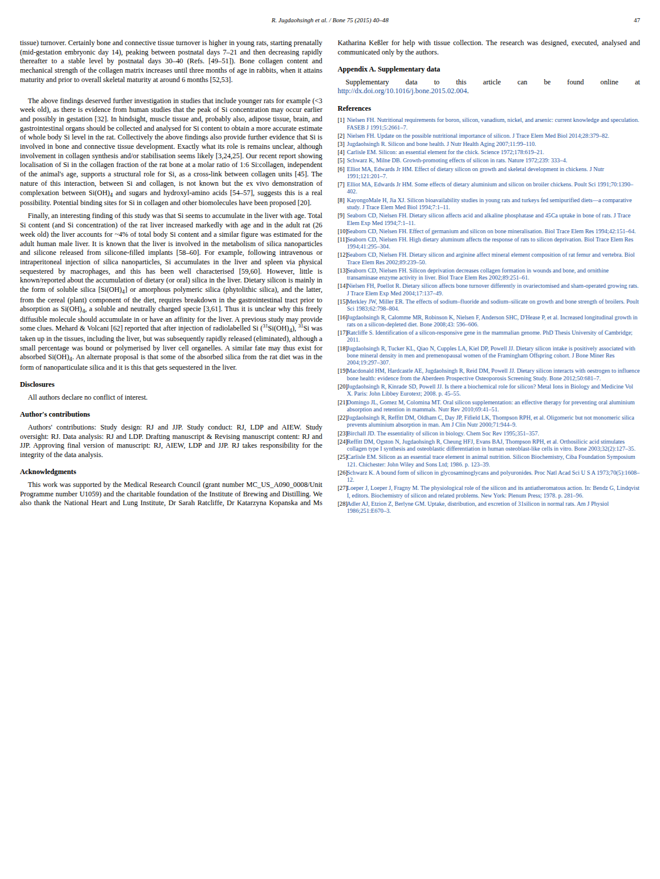R. Jugdaohsingh et al. / Bone 75 (2015) 40–48
47
tissue) turnover. Certainly bone and connective tissue turnover is higher in young rats, starting prenatally (mid-gestation embryonic day 14), peaking between postnatal days 7–21 and then decreasing rapidly thereafter to a stable level by postnatal days 30–40 (Refs. [49–51]). Bone collagen content and mechanical strength of the collagen matrix increases until three months of age in rabbits, when it attains maturity and prior to overall skeletal maturity at around 6 months [52,53].
The above findings deserved further investigation in studies that include younger rats for example (<3 week old), as there is evidence from human studies that the peak of Si concentration may occur earlier and possibly in gestation [32]. In hindsight, muscle tissue and, probably also, adipose tissue, brain, and gastrointestinal organs should be collected and analysed for Si content to obtain a more accurate estimate of whole body Si level in the rat. Collectively the above findings also provide further evidence that Si is involved in bone and connective tissue development. Exactly what its role is remains unclear, although involvement in collagen synthesis and/or stabilisation seems likely [3,24,25]. Our recent report showing localisation of Si in the collagen fraction of the rat bone at a molar ratio of 1:6 Si:collagen, independent of the animal's age, supports a structural role for Si, as a cross-link between collagen units [45]. The nature of this interaction, between Si and collagen, is not known but the ex vivo demonstration of complexation between Si(OH)4 and sugars and hydroxyl-amino acids [54–57], suggests this is a real possibility. Potential binding sites for Si in collagen and other biomolecules have been proposed [20].
Finally, an interesting finding of this study was that Si seems to accumulate in the liver with age. Total Si content (and Si concentration) of the rat liver increased markedly with age and in the adult rat (26 week old) the liver accounts for ~4% of total body Si content and a similar figure was estimated for the adult human male liver. It is known that the liver is involved in the metabolism of silica nanoparticles and silicone released from silicone-filled implants [58–60]. For example, following intravenous or intraperitoneal injection of silica nanoparticles, Si accumulates in the liver and spleen via physical sequestered by macrophages, and this has been well characterised [59,60]. However, little is known/reported about the accumulation of dietary (or oral) silica in the liver. Dietary silicon is mainly in the form of soluble silica [Si(OH)4] or amorphous polymeric silica (phytolithic silica), and the latter, from the cereal (plant) component of the diet, requires breakdown in the gastrointestinal tract prior to absorption as Si(OH)4, a soluble and neutrally charged specie [3,61]. Thus it is unclear why this freely diffusible molecule should accumulate in or have an affinity for the liver. A previous study may provide some clues. Mehard & Volcani [62] reported that after injection of radiolabelled Si (31Si(OH)4), 31Si was taken up in the tissues, including the liver, but was subsequently rapidly released (eliminated), although a small percentage was bound or polymerised by liver cell organelles. A similar fate may thus exist for absorbed Si(OH)4. An alternate proposal is that some of the absorbed silica from the rat diet was in the form of nanoparticulate silica and it is this that gets sequestered in the liver.
Disclosures
All authors declare no conflict of interest.
Author's contributions
Authors' contributions: Study design: RJ and JJP. Study conduct: RJ, LDP and AIEW. Study oversight: RJ. Data analysis: RJ and LDP. Drafting manuscript & Revising manuscript content: RJ and JJP. Approving final version of manuscript: RJ, AIEW, LDP and JJP. RJ takes responsibility for the integrity of the data analysis.
Acknowledgments
This work was supported by the Medical Research Council (grant number MC_US_A090_0008/Unit Programme number U1059) and the charitable foundation of the Institute of Brewing and Distilling. We also thank the National Heart and Lung Institute, Dr Sarah Ratcliffe, Dr Katarzyna Kopanska and Ms Katharina Keßler for help with tissue collection. The research was designed, executed, analysed and communicated only by the authors.
Appendix A. Supplementary data
Supplementary data to this article can be found online at http://dx.doi.org/10.1016/j.bone.2015.02.004.
References
[1] Nielsen FH. Nutritional requirements for boron, silicon, vanadium, nickel, and arsenic: current knowledge and speculation. FASEB J 1991;5:2661–7.
[2] Nielsen FH. Update on the possible nutritional importance of silicon. J Trace Elem Med Biol 2014;28:379–82.
[3] Jugdaohsingh R. Silicon and bone health. J Nutr Health Aging 2007;11:99–110.
[4] Carlisle EM. Silicon: an essential element for the chick. Science 1972;178:619–21.
[5] Schwarz K, Milne DB. Growth-promoting effects of silicon in rats. Nature 1972;239: 333–4.
[6] Elliot MA, Edwards Jr HM. Effect of dietary silicon on growth and skeletal development in chickens. J Nutr 1991;121:201–7.
[7] Elliot MA, Edwards Jr HM. Some effects of dietary aluminium and silicon on broiler chickens. Poult Sci 1991;70:1390–402.
[8] KayongoMale H, Jia XJ. Silicon bioavailability studies in young rats and turkeys fed semipurified diets—a comparative study. J Trace Elem Med Biol 1994;7:1–11.
[9] Seaborn CD, Nielsen FH. Dietary silicon affects acid and alkaline phosphatase and 45Ca uptake in bone of rats. J Trace Elem Exp Med 1994;7:1–11.
[10] Seaborn CD, Nielsen FH. Effect of germanium and silicon on bone mineralisation. Biol Trace Elem Res 1994;42:151–64.
[11] Seaborn CD, Nielsen FH. High dietary aluminum affects the response of rats to silicon deprivation. Biol Trace Elem Res 1994;41:295–304.
[12] Seaborn CD, Nielsen FH. Dietary silicon and arginine affect mineral element composition of rat femur and vertebra. Biol Trace Elem Res 2002;89:239–50.
[13] Seaborn CD, Nielsen FH. Silicon deprivation decreases collagen formation in wounds and bone, and ornithine transaminase enzyme activity in liver. Biol Trace Elem Res 2002;89:251–61.
[14] Nielsen FH, Poellot R. Dietary silicon affects bone turnover differently in ovariectomised and sham-operated growing rats. J Trace Elem Exp Med 2004;17:137–49.
[15] Merkley JW, Miller ER. The effects of sodium–fluoride and sodium–silicate on growth and bone strength of broilers. Poult Sci 1983;62:798–804.
[16] Jugdaohsingh R, Calomme MR, Robinson K, Nielsen F, Anderson SHC, D'Hease P, et al. Increased longitudinal growth in rats on a silicon-depleted diet. Bone 2008;43: 596–606.
[17] Ratcliffe S. Identification of a silicon-responsive gene in the mammalian genome. PhD Thesis University of Cambridge; 2011.
[18] Jugdaohsingh R, Tucker KL, Qiao N, Cupples LA, Kiel DP, Powell JJ. Dietary silicon intake is positively associated with bone mineral density in men and premenopausal women of the Framingham Offspring cohort. J Bone Miner Res 2004;19:297–307.
[19] Macdonald HM, Hardcastle AE, Jugdaohsingh R, Reid DM, Powell JJ. Dietary silicon interacts with oestrogen to influence bone health: evidence from the Aberdeen Prospective Osteoporosis Screening Study. Bone 2012;50:681–7.
[20] Jugdaohsingh R, Kinrade SD, Powell JJ. Is there a biochemical role for silicon? Metal Ions in Biology and Medicine Vol X. Paris: John Libbey Eurotext; 2008. p. 45–55.
[21] Domingo JL, Gomez M, Colomina MT. Oral silicon supplementation: an effective therapy for preventing oral aluminium absorption and retention in mammals. Nutr Rev 2010;69:41–51.
[22] Jugdaohsingh R, Reffitt DM, Oldham C, Day JP, Fifield LK, Thompson RPH, et al. Oligomeric but not monomeric silica prevents aluminium absorption in man. Am J Clin Nutr 2000;71:944–9.
[23] Birchall JD. The essentiality of silicon in biology. Chem Soc Rev 1995;351–357.
[24] Reffitt DM, Ogston N, Jugdaohsingh R, Cheung HFJ, Evans BAJ, Thompson RPH, et al. Orthosilicic acid stimulates collagen type I synthesis and osteoblastic differentiation in human osteoblast-like cells in vitro. Bone 2003;32(2):127–35.
[25] Carlisle EM. Silicon as an essential trace element in animal nutrition. Silicon Biochemistry, Ciba Foundation Symposium 121. Chichester: John Wiley and Sons Ltd; 1986. p. 123–39.
[26] Schwarz K. A bound form of silicon in glycosaminoglycans and polyuronides. Proc Natl Acad Sci U S A 1973;70(5):1608–12.
[27] Loeper J, Loeper J, Fragny M. The physiological role of the silicon and its antiatheromatous action. In: Bendz G, Lindqvist I, editors. Biochemistry of silicon and related problems. New York: Plenum Press; 1978. p. 281–96.
[28] Adler AJ, Etzion Z, Berlyne GM. Uptake, distribution, and excretion of 31silicon in normal rats. Am J Physiol 1986;251:E670–3.